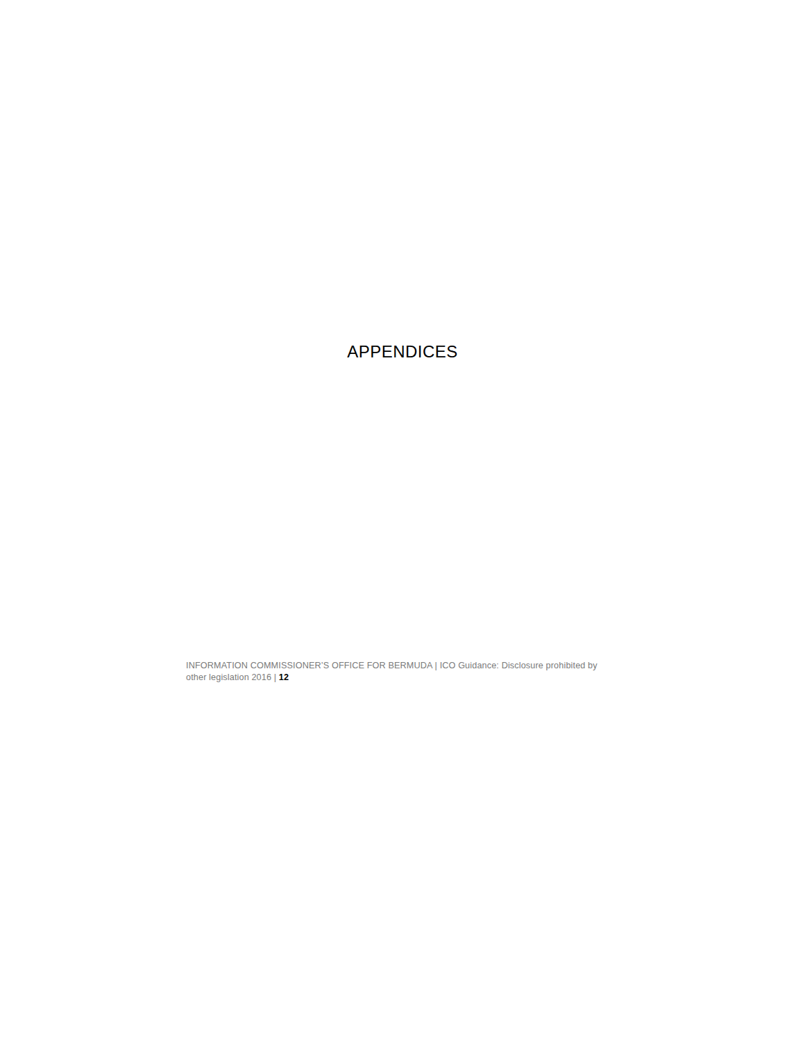APPENDICES
INFORMATION COMMISSIONER’S OFFICE FOR BERMUDA | ICO Guidance: Disclosure prohibited by other legislation 2016 | 12